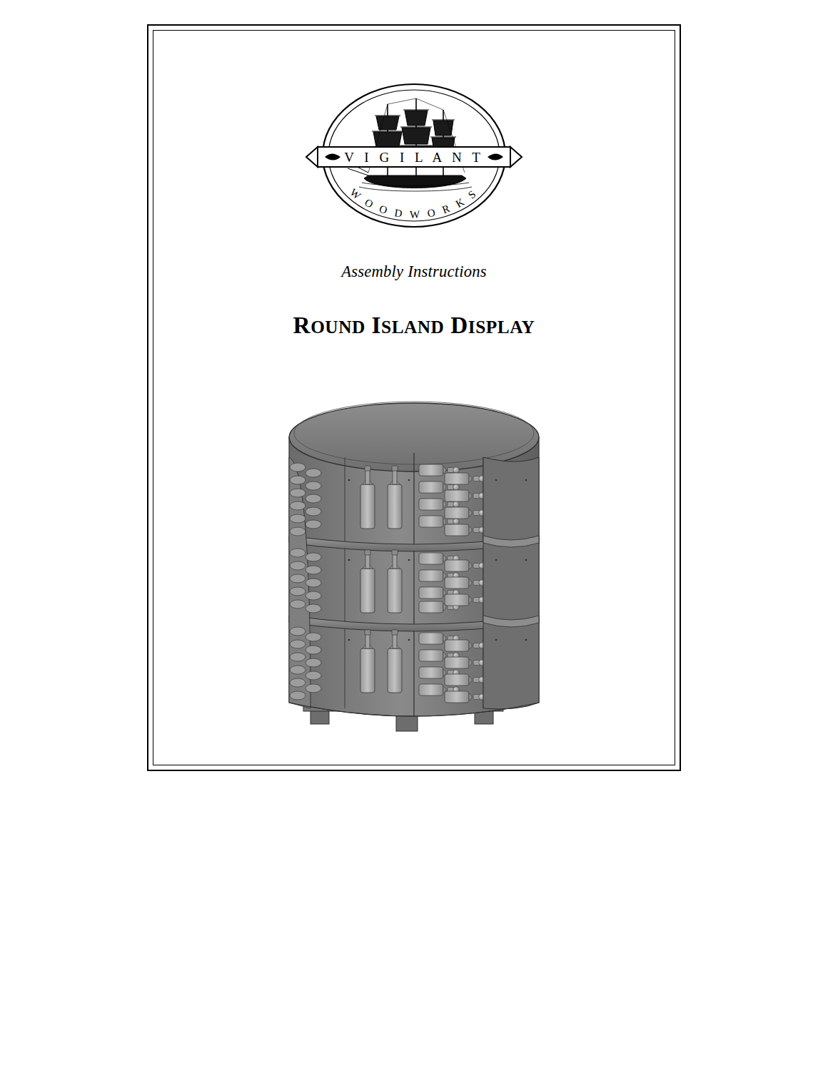V I G I L A N T W O O D W O R K S
Assembly Instructions
ROUND ISLAND DISPLAY